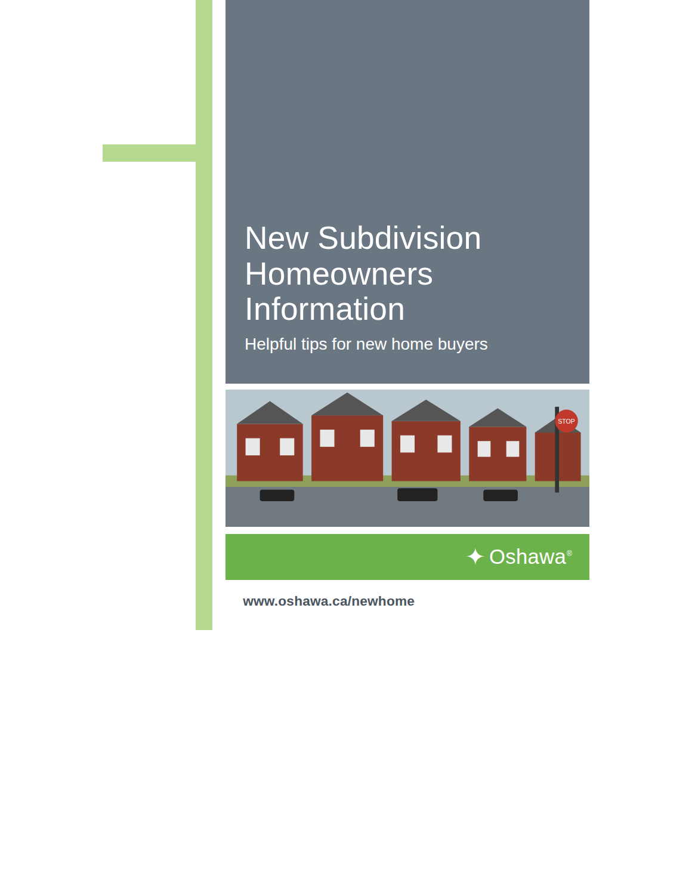New Subdivision
Homeowners Information
Helpful tips for new home buyers
✦ Oshawa®
www.oshawa.ca/newhome